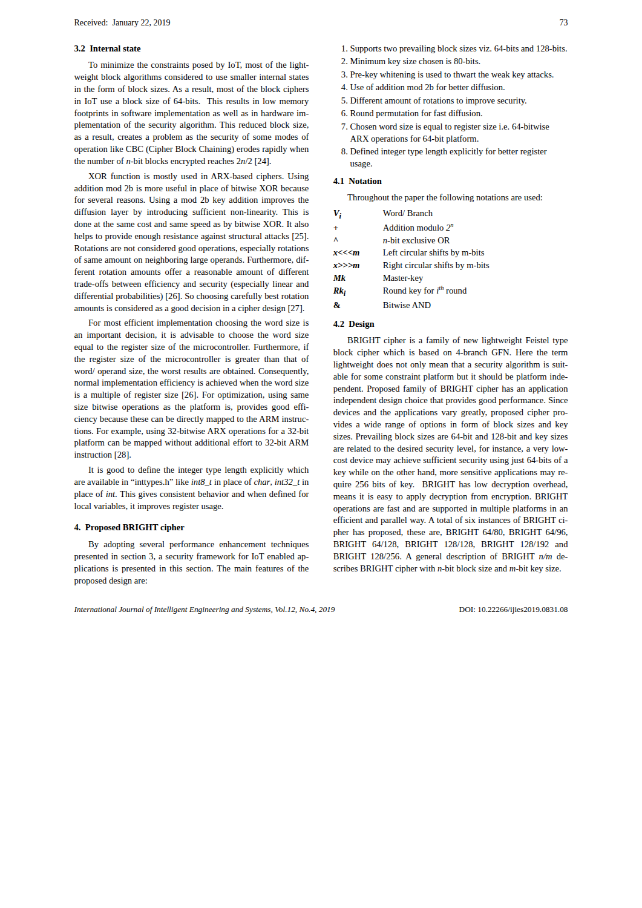Received: January 22, 2019 73
3.2 Internal state
To minimize the constraints posed by IoT, most of the lightweight block algorithms considered to use smaller internal states in the form of block sizes. As a result, most of the block ciphers in IoT use a block size of 64-bits. This results in low memory footprints in software implementation as well as in hardware implementation of the security algorithm. This reduced block size, as a result, creates a problem as the security of some modes of operation like CBC (Cipher Block Chaining) erodes rapidly when the number of n-bit blocks encrypted reaches 2n/2 [24].
XOR function is mostly used in ARX-based ciphers. Using addition mod 2b is more useful in place of bitwise XOR because for several reasons. Using a mod 2b key addition improves the diffusion layer by introducing sufficient non-linearity. This is done at the same cost and same speed as by bitwise XOR. It also helps to provide enough resistance against structural attacks [25]. Rotations are not considered good operations, especially rotations of same amount on neighboring large operands. Furthermore, different rotation amounts offer a reasonable amount of different trade-offs between efficiency and security (especially linear and differential probabilities) [26]. So choosing carefully best rotation amounts is considered as a good decision in a cipher design [27].
For most efficient implementation choosing the word size is an important decision, it is advisable to choose the word size equal to the register size of the microcontroller. Furthermore, if the register size of the microcontroller is greater than that of word/ operand size, the worst results are obtained. Consequently, normal implementation efficiency is achieved when the word size is a multiple of register size [26]. For optimization, using same size bitwise operations as the platform is, provides good efficiency because these can be directly mapped to the ARM instructions. For example, using 32-bitwise ARX operations for a 32-bit platform can be mapped without additional effort to 32-bit ARM instruction [28].
It is good to define the integer type length explicitly which are available in “inttypes.h” like int8_t in place of char, int32_t in place of int. This gives consistent behavior and when defined for local variables, it improves register usage.
4. Proposed BRIGHT cipher
By adopting several performance enhancement techniques presented in section 3, a security framework for IoT enabled applications is presented in this section. The main features of the proposed design are:
Supports two prevailing block sizes viz. 64-bits and 128-bits.
Minimum key size chosen is 80-bits.
Pre-key whitening is used to thwart the weak key attacks.
Use of addition mod 2b for better diffusion.
Different amount of rotations to improve security.
Round permutation for fast diffusion.
Chosen word size is equal to register size i.e. 64-bitwise ARX operations for 64-bit platform.
Defined integer type length explicitly for better register usage.
4.1 Notation
Throughout the paper the following notations are used:
| V i | Word/ Branch |
| + | Addition modulo 2 n |
| ^ | n -bit exclusive OR |
| x<<<m | Left circular shifts by m-bits |
| x>>>m | Right circular shifts by m-bits |
| Mk | Master-key |
| Rk i | Round key for i th round |
| & | Bitwise AND |
4.2 Design
BRIGHT cipher is a family of new lightweight Feistel type block cipher which is based on 4-branch GFN. Here the term lightweight does not only mean that a security algorithm is suitable for some constraint platform but it should be platform independent. Proposed family of BRIGHT cipher has an application independent design choice that provides good performance. Since devices and the applications vary greatly, proposed cipher provides a wide range of options in form of block sizes and key sizes. Prevailing block sizes are 64-bit and 128-bit and key sizes are related to the desired security level, for instance, a very low-cost device may achieve sufficient security using just 64-bits of a key while on the other hand, more sensitive applications may require 256 bits of key. BRIGHT has low decryption overhead, means it is easy to apply decryption from encryption. BRIGHT operations are fast and are supported in multiple platforms in an efficient and parallel way. A total of six instances of BRIGHT cipher has proposed, these are, BRIGHT 64/80, BRIGHT 64/96, BRIGHT 64/128, BRIGHT 128/128, BRIGHT 128/192 and BRIGHT 128/256. A general description of BRIGHT n/m describes BRIGHT cipher with n-bit block size and m-bit key size.
International Journal of Intelligent Engineering and Systems, Vol.12, No.4, 2019 DOI: 10.22266/ijies2019.0831.08